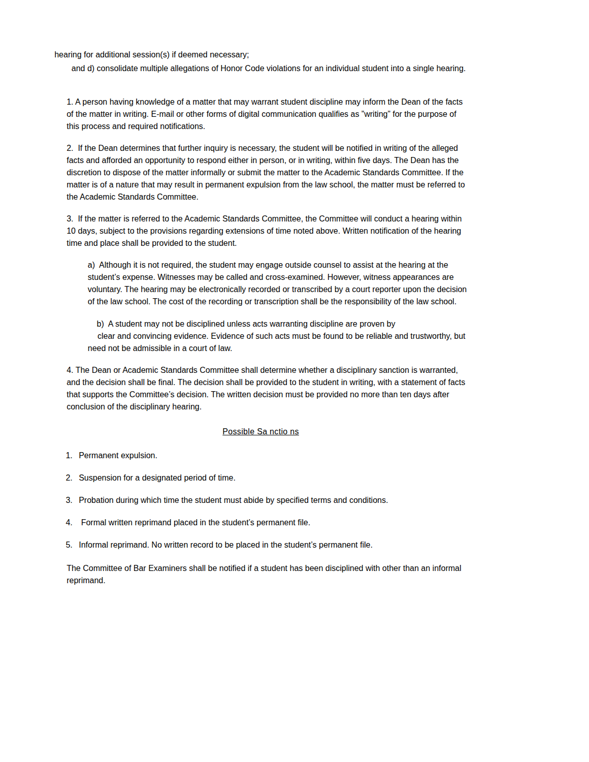hearing for additional session(s) if deemed necessary;
and d) consolidate multiple allegations of Honor Code violations for an individual student into a single hearing.
1. A person having knowledge of a matter that may warrant student discipline may inform the Dean of the facts of the matter in writing. E-mail or other forms of digital communication qualifies as ”writing” for the purpose of this process and required notifications.
2. If the Dean determines that further inquiry is necessary, the student will be notified in writing of the alleged facts and afforded an opportunity to respond either in person, or in writing, within five days. The Dean has the discretion to dispose of the matter informally or submit the matter to the Academic Standards Committee. If the matter is of a nature that may result in permanent expulsion from the law school, the matter must be referred to the Academic Standards Committee.
3. If the matter is referred to the Academic Standards Committee, the Committee will conduct a hearing within 10 days, subject to the provisions regarding extensions of time noted above. Written notification of the hearing time and place shall be provided to the student.
a) Although it is not required, the student may engage outside counsel to assist at the hearing at the student’s expense. Witnesses may be called and cross-examined. However, witness appearances are voluntary. The hearing may be electronically recorded or transcribed by a court reporter upon the decision of the law school. The cost of the recording or transcription shall be the responsibility of the law school.
b) A student may not be disciplined unless acts warranting discipline are proven by
clear and convincing evidence. Evidence of such acts must be found to be reliable and trustworthy, but need not be admissible in a court of law.
4. The Dean or Academic Standards Committee shall determine whether a disciplinary sanction is warranted, and the decision shall be final. The decision shall be provided to the student in writing, with a statement of facts that supports the Committee’s decision. The written decision must be provided no more than ten days after conclusion of the disciplinary hearing.
Possible Sa nctio ns
Permanent expulsion.
Suspension for a designated period of time.
Probation during which time the student must abide by specified terms and conditions.
Formal written reprimand placed in the student’s permanent file.
Informal reprimand. No written record to be placed in the student’s permanent file.
The Committee of Bar Examiners shall be notified if a student has been disciplined with other than an informal reprimand.